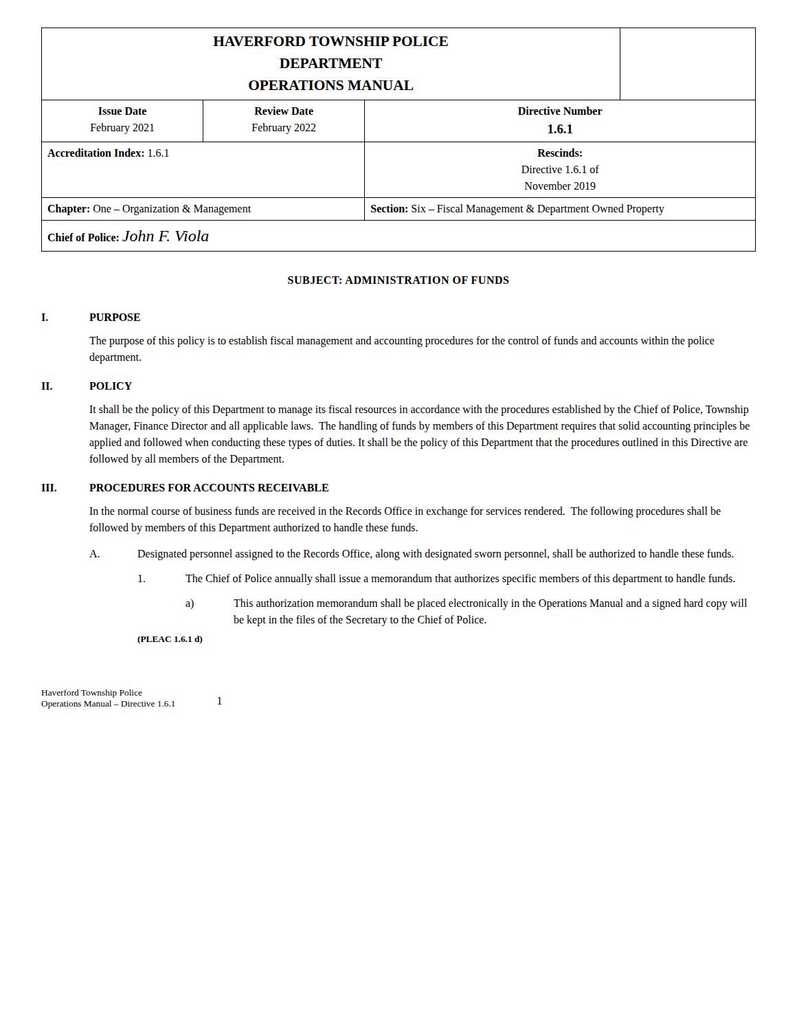| HAVERFORD TOWNSHIP POLICE DEPARTMENT OPERATIONS MANUAL | |
| Issue Date February 2021 | Review Date February 2022 | Directive Number 1.6.1 |
| Accreditation Index: 1.6.1 | Rescinds: Directive 1.6.1 of November 2019 |
| Chapter: One – Organization & Management | Section: Six – Fiscal Management & Department Owned Property |
| Chief of Police: John F. Viola |
SUBJECT: ADMINISTRATION OF FUNDS
I. PURPOSE
The purpose of this policy is to establish fiscal management and accounting procedures for the control of funds and accounts within the police department.
II. POLICY
It shall be the policy of this Department to manage its fiscal resources in accordance with the procedures established by the Chief of Police, Township Manager, Finance Director and all applicable laws. The handling of funds by members of this Department requires that solid accounting principles be applied and followed when conducting these types of duties. It shall be the policy of this Department that the procedures outlined in this Directive are followed by all members of the Department.
III. PROCEDURES FOR ACCOUNTS RECEIVABLE
In the normal course of business funds are received in the Records Office in exchange for services rendered. The following procedures shall be followed by members of this Department authorized to handle these funds.
A. Designated personnel assigned to the Records Office, along with designated sworn personnel, shall be authorized to handle these funds.
1. The Chief of Police annually shall issue a memorandum that authorizes specific members of this department to handle funds.
a) This authorization memorandum shall be placed electronically in the Operations Manual and a signed hard copy will be kept in the files of the Secretary to the Chief of Police.
(PLEAC 1.6.1 d)
Haverford Township Police
Operations Manual – Directive 1.6.1
1